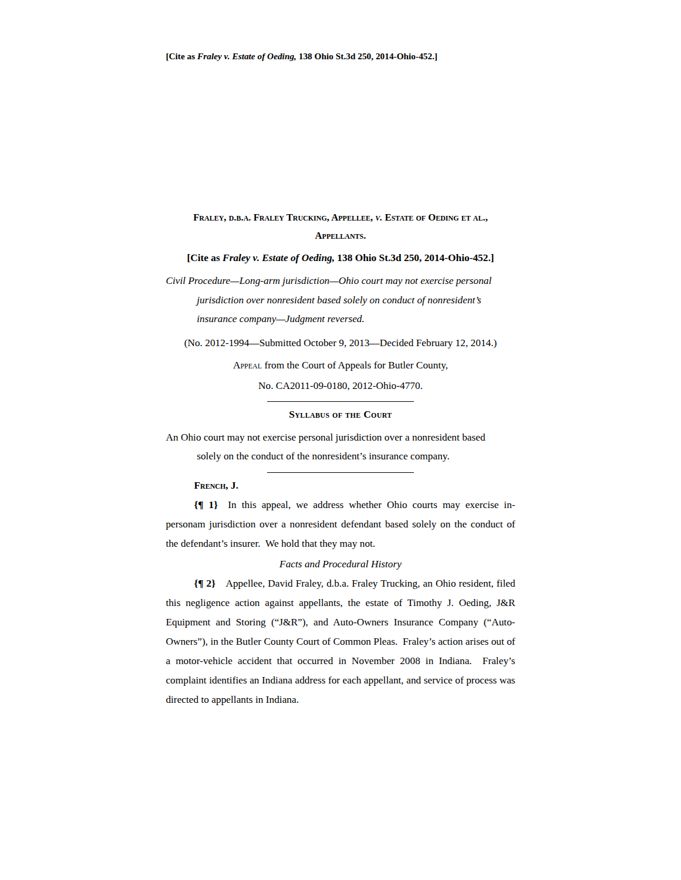[Cite as Fraley v. Estate of Oeding, 138 Ohio St.3d 250, 2014-Ohio-452.]
Fraley, d.b.a. Fraley Trucking, Appellee, v. Estate of Oeding et al.,
Appellants.
[Cite as Fraley v. Estate of Oeding, 138 Ohio St.3d 250, 2014-Ohio-452.]
Civil Procedure—Long-arm jurisdiction—Ohio court may not exercise personal jurisdiction over nonresident based solely on conduct of nonresident’s insurance company—Judgment reversed.
(No. 2012-1994—Submitted October 9, 2013—Decided February 12, 2014.)
Appeal from the Court of Appeals for Butler County,
No. CA2011-09-0180, 2012-Ohio-4770.
Syllabus of the Court
An Ohio court may not exercise personal jurisdiction over a nonresident basedsolely on the conduct of the nonresident’s insurance company.
French, J.
{¶ 1} In this appeal, we address whether Ohio courts may exercise in-personam jurisdiction over a nonresident defendant based solely on the conduct of the defendant’s insurer. We hold that they may not.
Facts and Procedural History
{¶ 2} Appellee, David Fraley, d.b.a. Fraley Trucking, an Ohio resident, filed this negligence action against appellants, the estate of Timothy J. Oeding, J&R Equipment and Storing (“J&R”), and Auto-Owners Insurance Company (“Auto-Owners”), in the Butler County Court of Common Pleas. Fraley’s action arises out of a motor-vehicle accident that occurred in November 2008 in Indiana. Fraley’s complaint identifies an Indiana address for each appellant, and service of process was directed to appellants in Indiana.